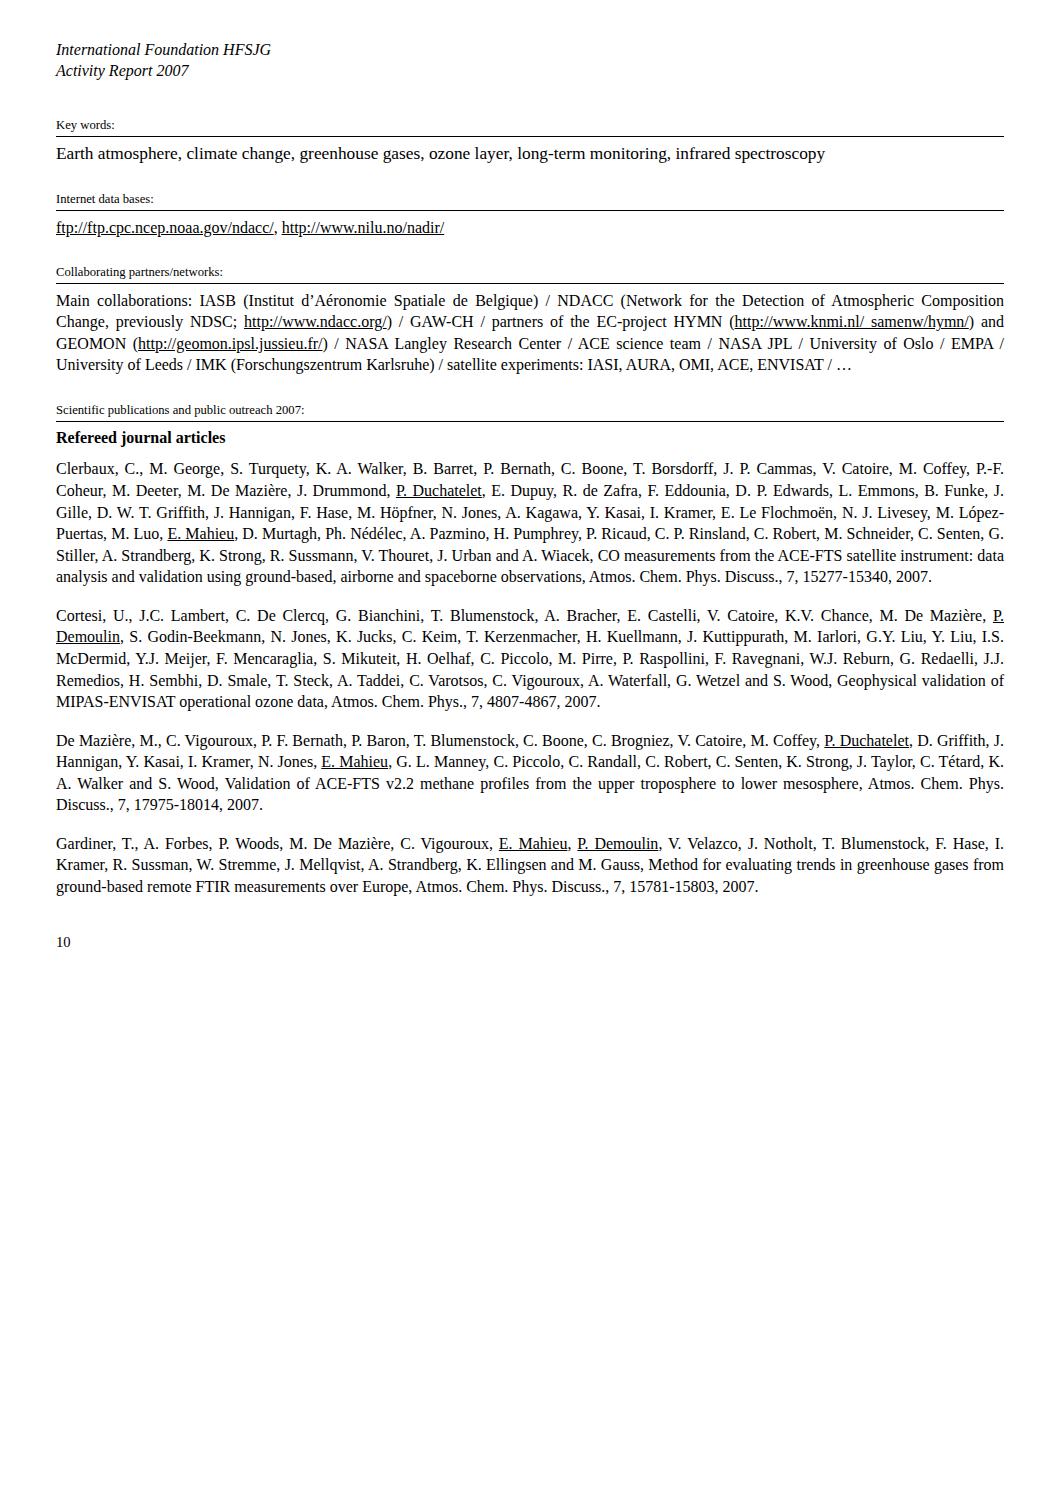International Foundation HFSJG
Activity Report 2007
Key words:
Earth atmosphere, climate change, greenhouse gases, ozone layer, long-term monitoring, infrared spectroscopy
Internet data bases:
ftp://ftp.cpc.ncep.noaa.gov/ndacc/, http://www.nilu.no/nadir/
Collaborating partners/networks:
Main collaborations: IASB (Institut d’Aéronomie Spatiale de Belgique) / NDACC (Network for the Detection of Atmospheric Composition Change, previously NDSC; http://www.ndacc.org/) / GAW-CH / partners of the EC-project HYMN (http://www.knmi.nl/ samenw/hymn/) and GEOMON (http://geomon.ipsl.jussieu.fr/) / NASA Langley Research Center / ACE science team / NASA JPL / University of Oslo / EMPA / University of Leeds / IMK (Forschungszentrum Karlsruhe) / satellite experiments: IASI, AURA, OMI, ACE, ENVISAT / …
Scientific publications and public outreach 2007:
Refereed journal articles
Clerbaux, C., M. George, S. Turquety, K. A. Walker, B. Barret, P. Bernath, C. Boone, T. Borsdorff, J. P. Cammas, V. Catoire, M. Coffey, P.-F. Coheur, M. Deeter, M. De Mazière, J. Drummond, P. Duchatelet, E. Dupuy, R. de Zafra, F. Eddounia, D. P. Edwards, L. Emmons, B. Funke, J. Gille, D. W. T. Griffith, J. Hannigan, F. Hase, M. Höpfner, N. Jones, A. Kagawa, Y. Kasai, I. Kramer, E. Le Flochmoën, N. J. Livesey, M. López-Puertas, M. Luo, E. Mahieu, D. Murtagh, Ph. Nédélec, A. Pazmino, H. Pumphrey, P. Ricaud, C. P. Rinsland, C. Robert, M. Schneider, C. Senten, G. Stiller, A. Strandberg, K. Strong, R. Sussmann, V. Thouret, J. Urban and A. Wiacek, CO measurements from the ACE-FTS satellite instrument: data analysis and validation using ground-based, airborne and spaceborne observations, Atmos. Chem. Phys. Discuss., 7, 15277-15340, 2007.
Cortesi, U., J.C. Lambert, C. De Clercq, G. Bianchini, T. Blumenstock, A. Bracher, E. Castelli, V. Catoire, K.V. Chance, M. De Mazière, P. Demoulin, S. Godin-Beekmann, N. Jones, K. Jucks, C. Keim, T. Kerzenmacher, H. Kuellmann, J. Kuttippurath, M. Iarlori, G.Y. Liu, Y. Liu, I.S. McDermid, Y.J. Meijer, F. Mencaraglia, S. Mikuteit, H. Oelhaf, C. Piccolo, M. Pirre, P. Raspollini, F. Ravegnani, W.J. Reburn, G. Redaelli, J.J. Remedios, H. Sembhi, D. Smale, T. Steck, A. Taddei, C. Varotsos, C. Vigouroux, A. Waterfall, G. Wetzel and S. Wood, Geophysical validation of MIPAS-ENVISAT operational ozone data, Atmos. Chem. Phys., 7, 4807-4867, 2007.
De Mazière, M., C. Vigouroux, P. F. Bernath, P. Baron, T. Blumenstock, C. Boone, C. Brogniez, V. Catoire, M. Coffey, P. Duchatelet, D. Griffith, J. Hannigan, Y. Kasai, I. Kramer, N. Jones, E. Mahieu, G. L. Manney, C. Piccolo, C. Randall, C. Robert, C. Senten, K. Strong, J. Taylor, C. Tétard, K. A. Walker and S. Wood, Validation of ACE-FTS v2.2 methane profiles from the upper troposphere to lower mesosphere, Atmos. Chem. Phys. Discuss., 7, 17975-18014, 2007.
Gardiner, T., A. Forbes, P. Woods, M. De Mazière, C. Vigouroux, E. Mahieu, P. Demoulin, V. Velazco, J. Notholt, T. Blumenstock, F. Hase, I. Kramer, R. Sussman, W. Stremme, J. Mellqvist, A. Strandberg, K. Ellingsen and M. Gauss, Method for evaluating trends in greenhouse gases from ground-based remote FTIR measurements over Europe, Atmos. Chem. Phys. Discuss., 7, 15781-15803, 2007.
10